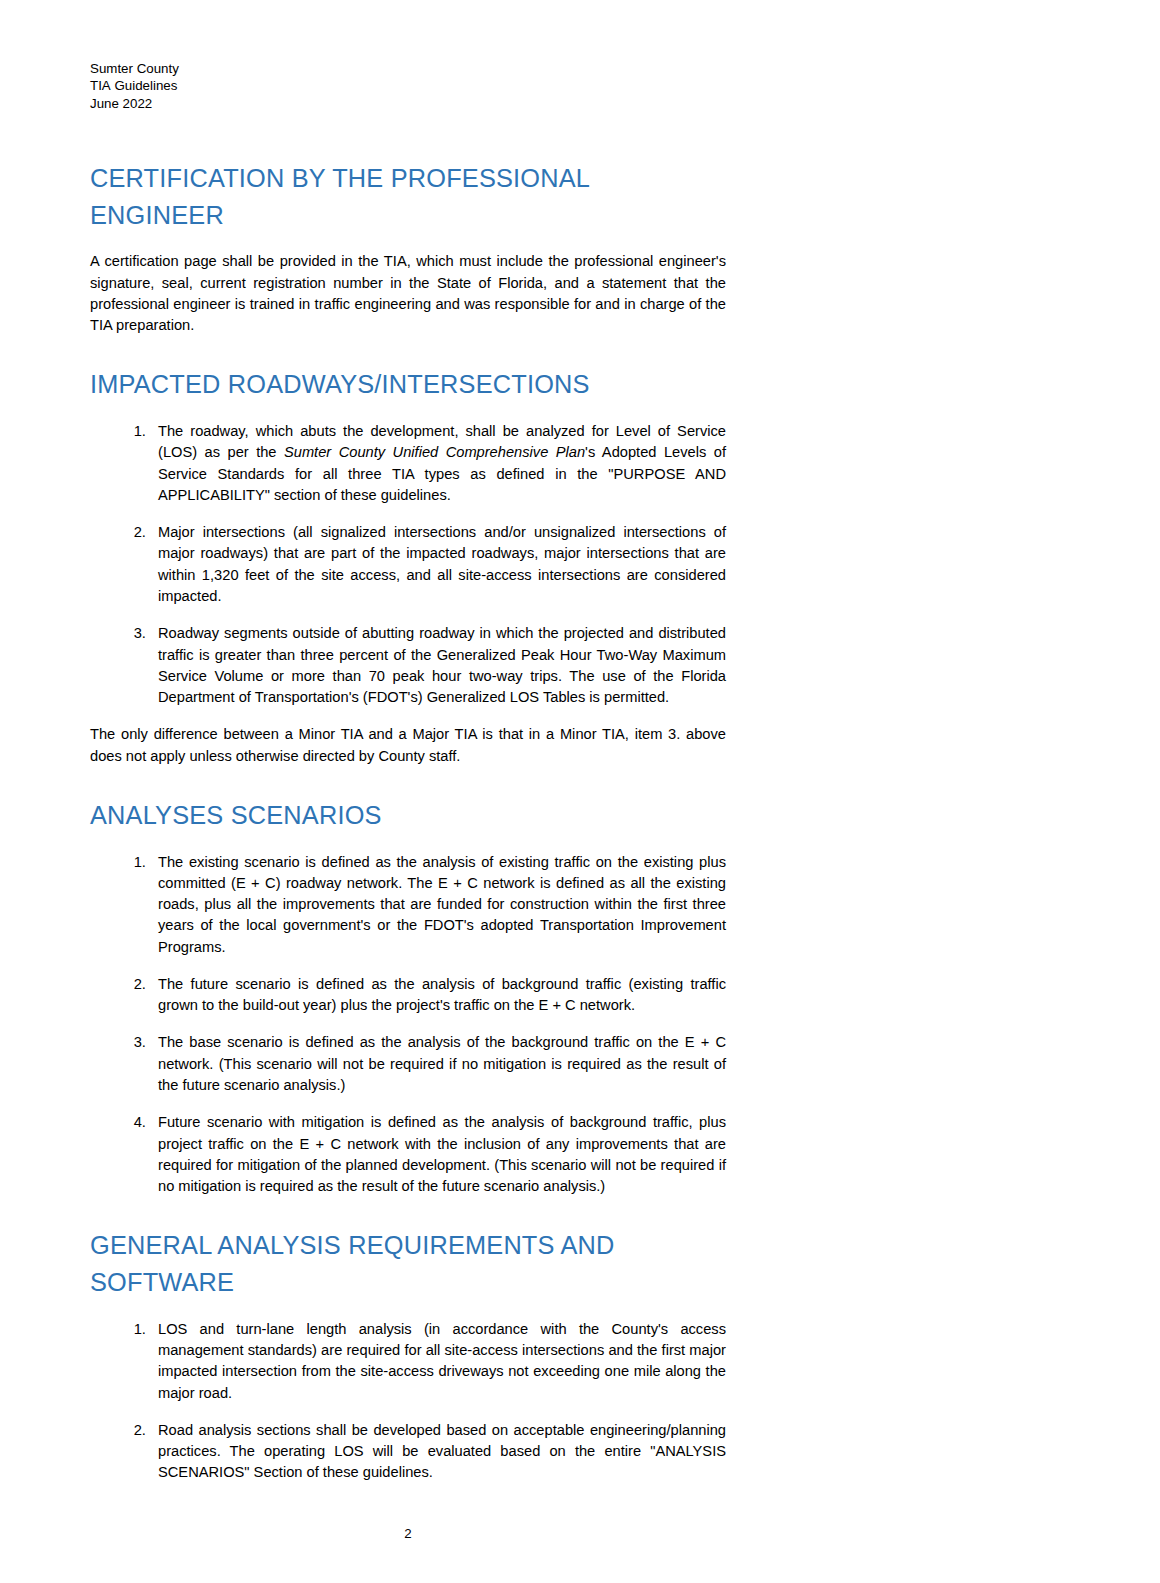Sumter County
TIA Guidelines
June 2022
CERTIFICATION BY THE PROFESSIONAL ENGINEER
A certification page shall be provided in the TIA, which must include the professional engineer's signature, seal, current registration number in the State of Florida, and a statement that the professional engineer is trained in traffic engineering and was responsible for and in charge of the TIA preparation.
IMPACTED ROADWAYS/INTERSECTIONS
The roadway, which abuts the development, shall be analyzed for Level of Service (LOS) as per the Sumter County Unified Comprehensive Plan's Adopted Levels of Service Standards for all three TIA types as defined in the "PURPOSE AND APPLICABILITY" section of these guidelines.
Major intersections (all signalized intersections and/or unsignalized intersections of major roadways) that are part of the impacted roadways, major intersections that are within 1,320 feet of the site access, and all site-access intersections are considered impacted.
Roadway segments outside of abutting roadway in which the projected and distributed traffic is greater than three percent of the Generalized Peak Hour Two-Way Maximum Service Volume or more than 70 peak hour two-way trips. The use of the Florida Department of Transportation's (FDOT's) Generalized LOS Tables is permitted.
The only difference between a Minor TIA and a Major TIA is that in a Minor TIA, item 3. above does not apply unless otherwise directed by County staff.
ANALYSES SCENARIOS
The existing scenario is defined as the analysis of existing traffic on the existing plus committed (E + C) roadway network. The E + C network is defined as all the existing roads, plus all the improvements that are funded for construction within the first three years of the local government's or the FDOT's adopted Transportation Improvement Programs.
The future scenario is defined as the analysis of background traffic (existing traffic grown to the build-out year) plus the project's traffic on the E + C network.
The base scenario is defined as the analysis of the background traffic on the E + C network. (This scenario will not be required if no mitigation is required as the result of the future scenario analysis.)
Future scenario with mitigation is defined as the analysis of background traffic, plus project traffic on the E + C network with the inclusion of any improvements that are required for mitigation of the planned development. (This scenario will not be required if no mitigation is required as the result of the future scenario analysis.)
GENERAL ANALYSIS REQUIREMENTS AND SOFTWARE
LOS and turn-lane length analysis (in accordance with the County's access management standards) are required for all site-access intersections and the first major impacted intersection from the site-access driveways not exceeding one mile along the major road.
Road analysis sections shall be developed based on acceptable engineering/planning practices. The operating LOS will be evaluated based on the entire "ANALYSIS SCENARIOS" Section of these guidelines.
2